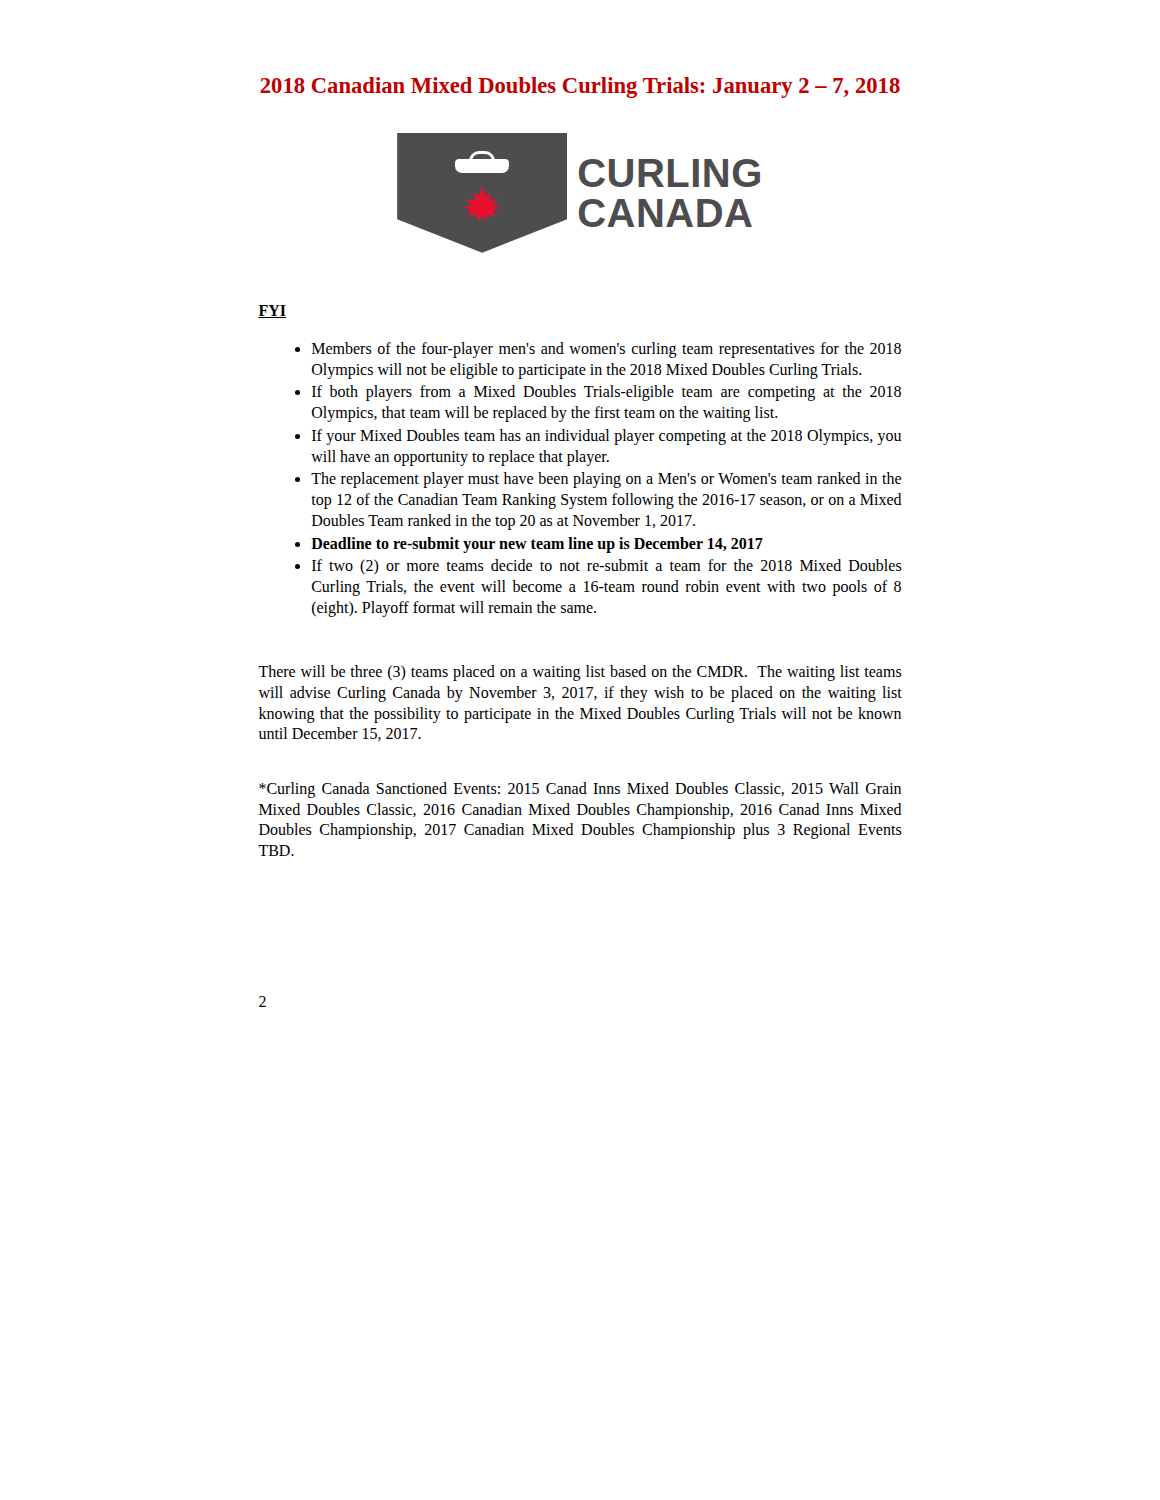2018 Canadian Mixed Doubles Curling Trials: January 2 – 7, 2018
CURLING CANADA
FYI
Members of the four-player men's and women's curling team representatives for the 2018 Olympics will not be eligible to participate in the 2018 Mixed Doubles Curling Trials.
If both players from a Mixed Doubles Trials-eligible team are competing at the 2018 Olympics, that team will be replaced by the first team on the waiting list.
If your Mixed Doubles team has an individual player competing at the 2018 Olympics, you will have an opportunity to replace that player.
The replacement player must have been playing on a Men's or Women's team ranked in the top 12 of the Canadian Team Ranking System following the 2016-17 season, or on a Mixed Doubles Team ranked in the top 20 as at November 1, 2017.
Deadline to re-submit your new team line up is December 14, 2017
If two (2) or more teams decide to not re-submit a team for the 2018 Mixed Doubles Curling Trials, the event will become a 16-team round robin event with two pools of 8 (eight). Playoff format will remain the same.
There will be three (3) teams placed on a waiting list based on the CMDR. The waiting list teams will advise Curling Canada by November 3, 2017, if they wish to be placed on the waiting list knowing that the possibility to participate in the Mixed Doubles Curling Trials will not be known until December 15, 2017.
*Curling Canada Sanctioned Events: 2015 Canad Inns Mixed Doubles Classic, 2015 Wall Grain Mixed Doubles Classic, 2016 Canadian Mixed Doubles Championship, 2016 Canad Inns Mixed Doubles Championship, 2017 Canadian Mixed Doubles Championship plus 3 Regional Events TBD.
2